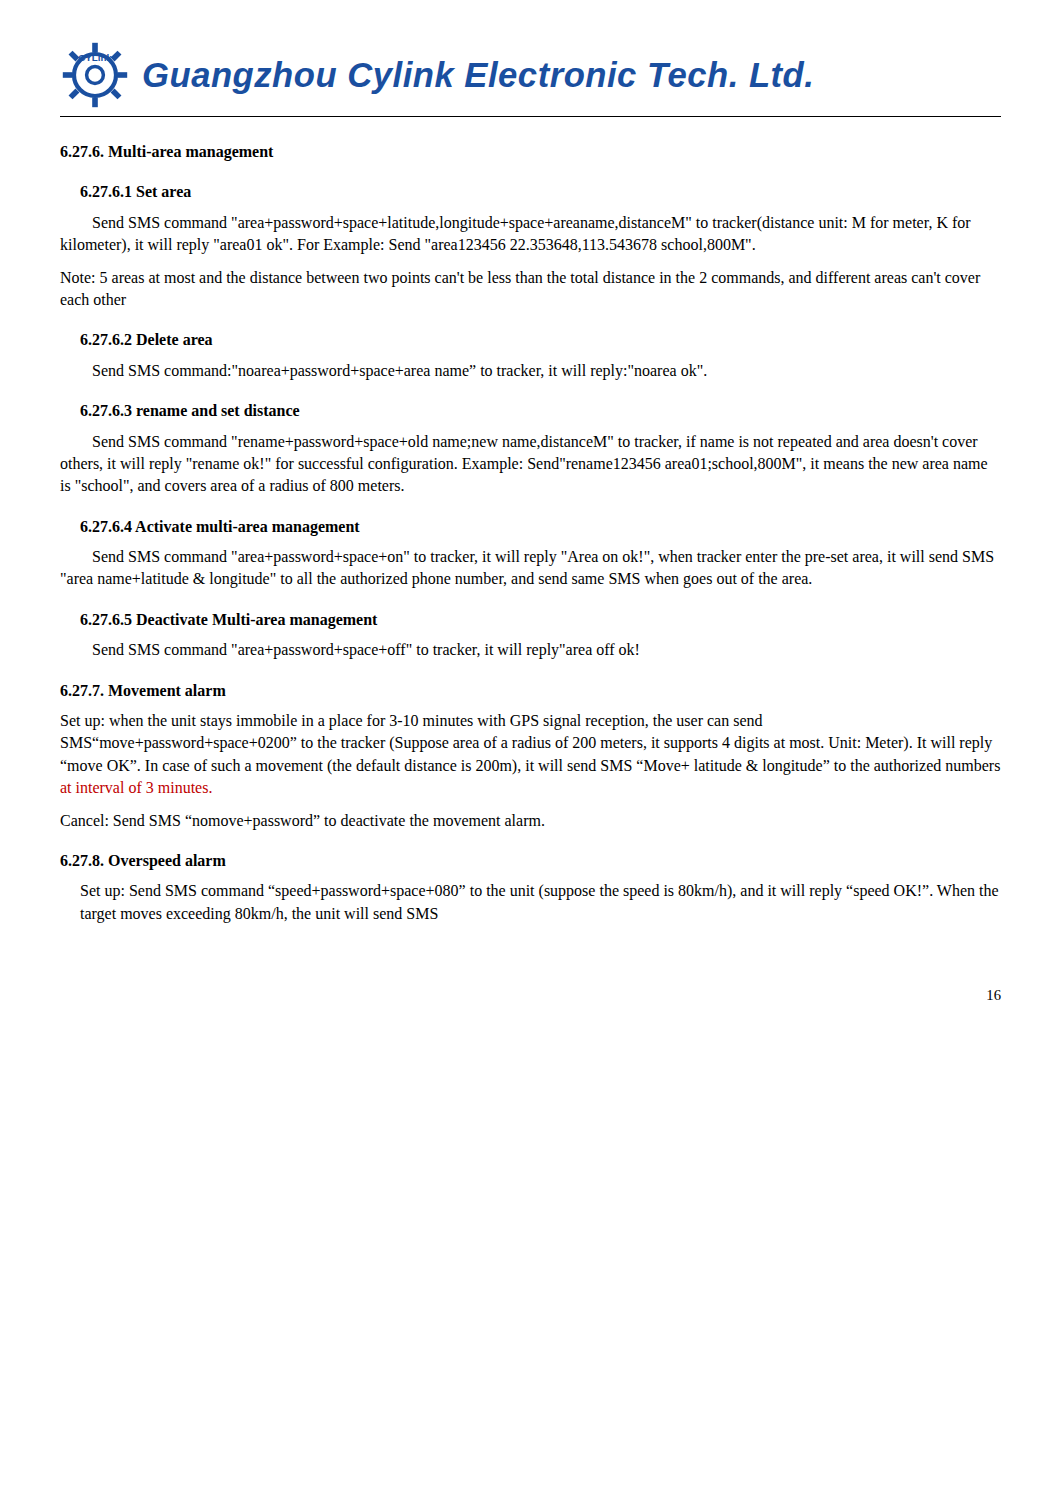CYLink
Guangzhou Cylink Electronic Tech. Ltd.
6.27.6. Multi-area management
6.27.6.1 Set area
Send SMS command "area+password+space+latitude,longitude+space+areaname,distanceM" to tracker(distance unit: M for meter, K for kilometer), it will reply "area01 ok". For Example: Send "area123456 22.353648,113.543678 school,800M".
Note: 5 areas at most and the distance between two points can't be less than the total distance in the 2 commands, and different areas can't cover each other
6.27.6.2 Delete area
Send SMS command:"noarea+password+space+area name” to tracker, it will reply:"noarea ok".
6.27.6.3 rename and set distance
Send SMS command "rename+password+space+old name;new name,distanceM" to tracker, if name is not repeated and area doesn't cover others, it will reply "rename ok!" for successful configuration. Example: Send"rename123456 area01;school,800M", it means the new area name is "school", and covers area of a radius of 800 meters.
6.27.6.4 Activate multi-area management
Send SMS command "area+password+space+on" to tracker, it will reply "Area on ok!", when tracker enter the pre-set area, it will send SMS "area name+latitude & longitude" to all the authorized phone number, and send same SMS when goes out of the area.
6.27.6.5 Deactivate Multi-area management
Send SMS command "area+password+space+off" to tracker, it will reply"area off ok!
6.27.7. Movement alarm
Set up: when the unit stays immobile in a place for 3-10 minutes with GPS signal reception, the user can send SMS“move+password+space+0200” to the tracker (Suppose area of a radius of 200 meters, it supports 4 digits at most. Unit: Meter). It will reply “move OK”. In case of such a movement (the default distance is 200m), it will send SMS “Move+ latitude & longitude” to the authorized numbers at interval of 3 minutes.
Cancel: Send SMS “nomove+password” to deactivate the movement alarm.
6.27.8. Overspeed alarm
Set up: Send SMS command “speed+password+space+080” to the unit (suppose the speed is 80km/h), and it will reply “speed OK!”. When the target moves exceeding 80km/h, the unit will send SMS
16